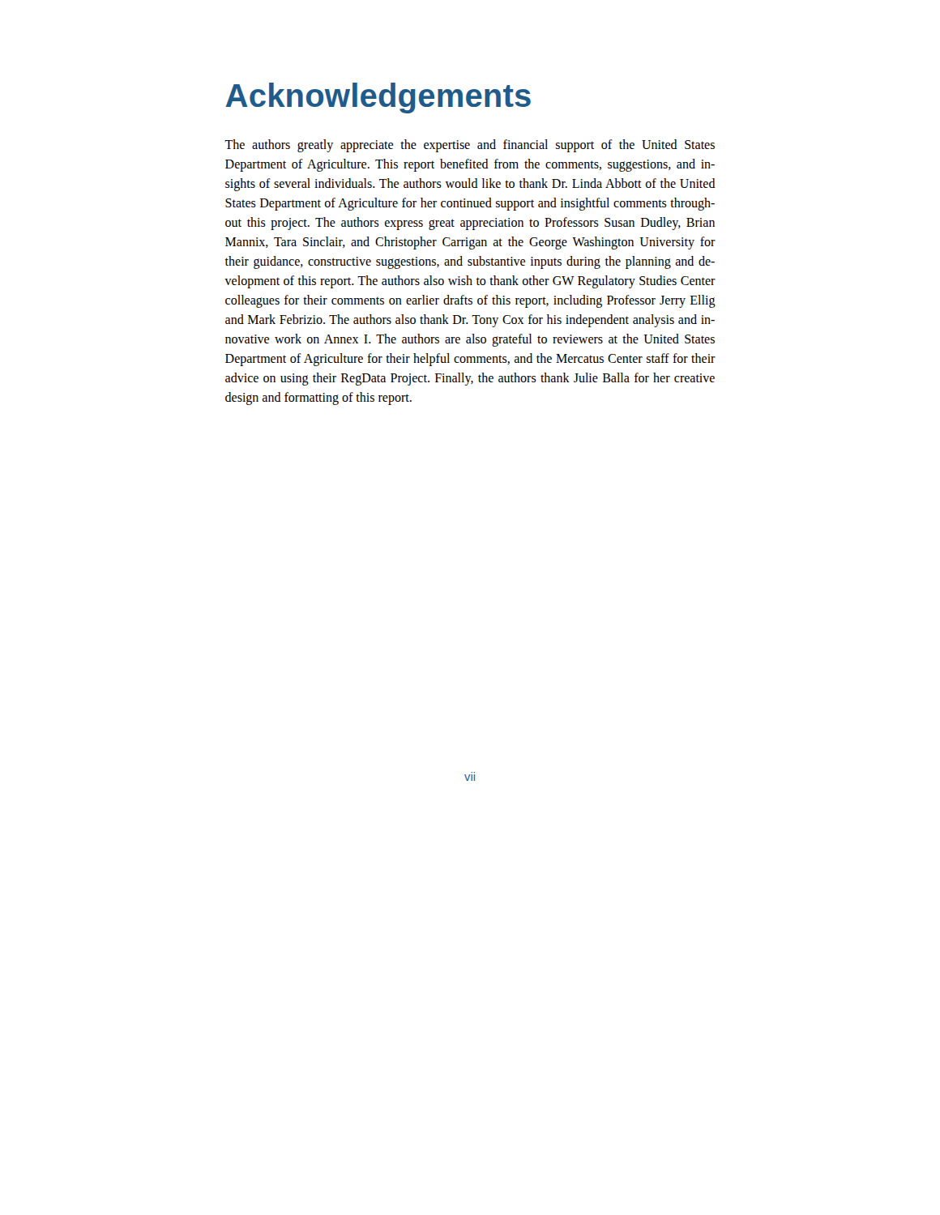Acknowledgements
The authors greatly appreciate the expertise and financial support of the United States Department of Agriculture. This report benefited from the comments, suggestions, and insights of several individuals. The authors would like to thank Dr. Linda Abbott of the United States Department of Agriculture for her continued support and insightful comments throughout this project. The authors express great appreciation to Professors Susan Dudley, Brian Mannix, Tara Sinclair, and Christopher Carrigan at the George Washington University for their guidance, constructive suggestions, and substantive inputs during the planning and development of this report. The authors also wish to thank other GW Regulatory Studies Center colleagues for their comments on earlier drafts of this report, including Professor Jerry Ellig and Mark Febrizio. The authors also thank Dr. Tony Cox for his independent analysis and innovative work on Annex I. The authors are also grateful to reviewers at the United States Department of Agriculture for their helpful comments, and the Mercatus Center staff for their advice on using their RegData Project. Finally, the authors thank Julie Balla for her creative design and formatting of this report.
vii